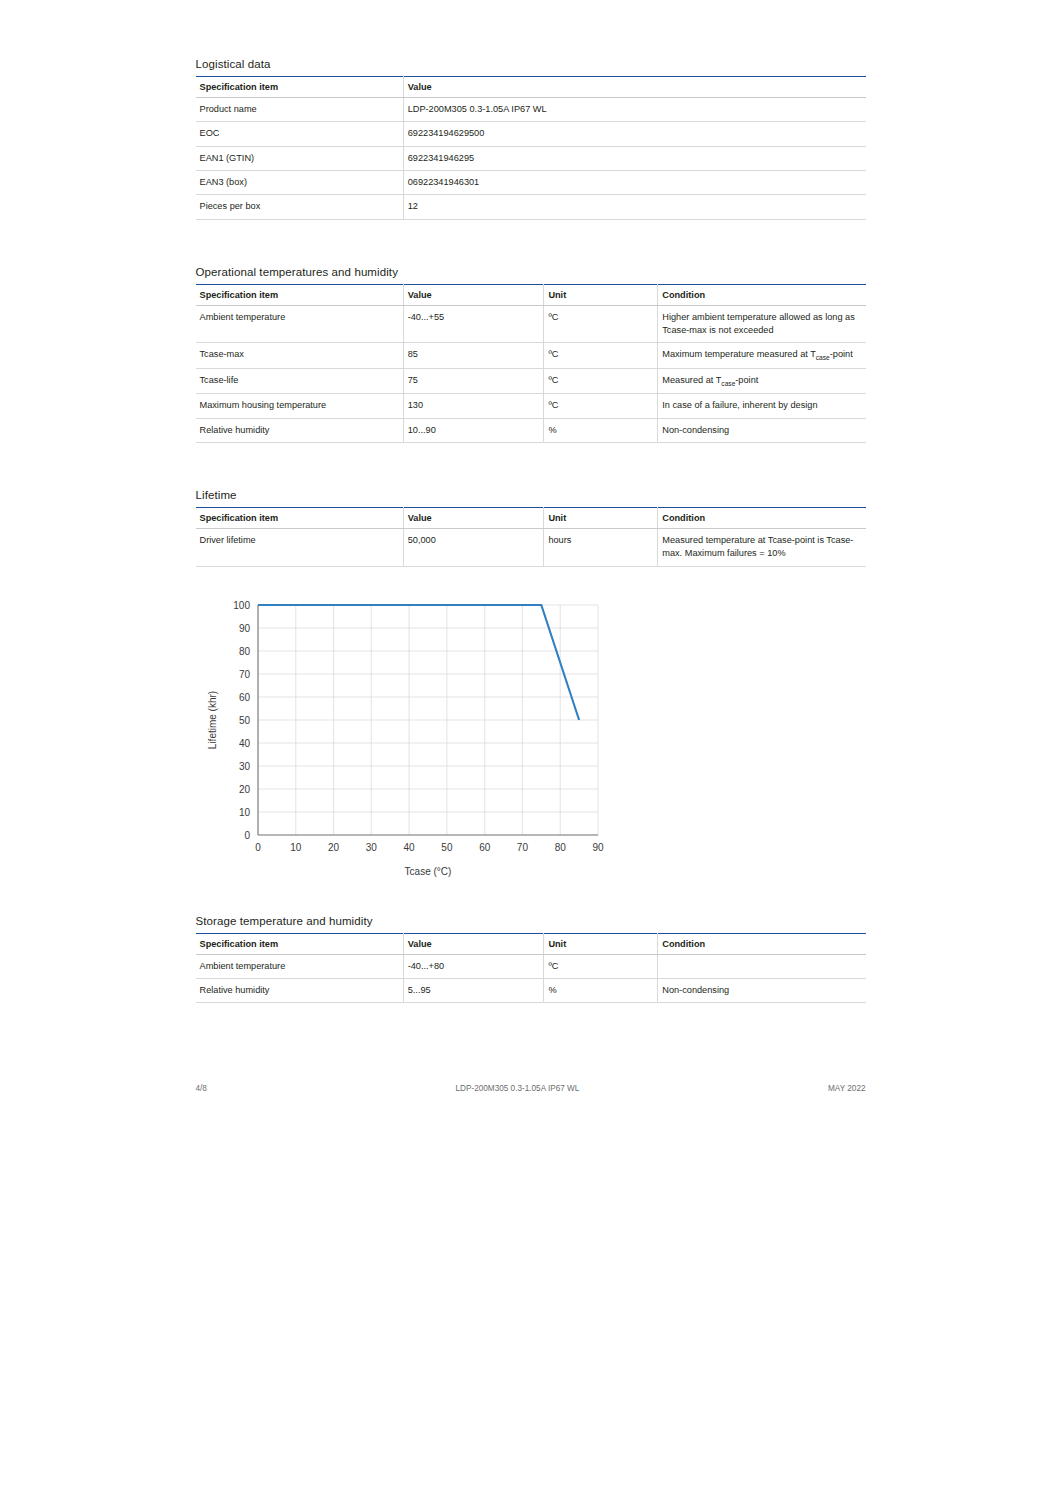Logistical data
| Specification item | Value |
| --- | --- |
| Product name | LDP-200M305 0.3-1.05A IP67 WL |
| EOC | 692234194629500 |
| EAN1 (GTIN) | 6922341946295 |
| EAN3 (box) | 06922341946301 |
| Pieces per box | 12 |
Operational temperatures and humidity
| Specification item | Value | Unit | Condition |
| --- | --- | --- | --- |
| Ambient temperature | -40...+55 | ºC | Higher ambient temperature allowed as long as Tcase-max is not exceeded |
| Tcase-max | 85 | ºC | Maximum temperature measured at T case -point |
| Tcase-life | 75 | ºC | Measured at T case -point |
| Maximum housing temperature | 130 | ºC | In case of a failure, inherent by design |
| Relative humidity | 10...90 | % | Non-condensing |
Lifetime
| Specification item | Value | Unit | Condition |
| --- | --- | --- | --- |
| Driver lifetime | 50,000 | hours | Measured temperature at Tcase-point is Tcase-max. Maximum failures = 10% |
100 90 80 70 60 50 40 30 20 10 0 0 10 20 30 40 50 60 70 80 90 Tcase (°C) Lifetime (khr)
Storage temperature and humidity
| Specification item | Value | Unit | Condition |
| --- | --- | --- | --- |
| Ambient temperature | -40...+80 | ºC | |
| Relative humidity | 5...95 | % | Non-condensing |
4/8
LDP-200M305 0.3-1.05A IP67 WL
MAY 2022